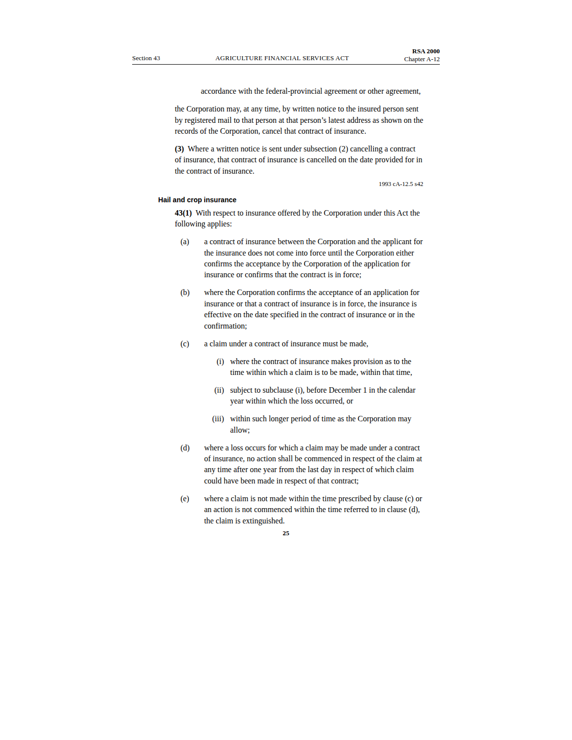Section 43
AGRICULTURE FINANCIAL SERVICES ACT
RSA 2000 Chapter A-12
accordance with the federal-provincial agreement or other agreement,
the Corporation may, at any time, by written notice to the insured person sent by registered mail to that person at that person’s latest address as shown on the records of the Corporation, cancel that contract of insurance.
(3) Where a written notice is sent under subsection (2) cancelling a contract of insurance, that contract of insurance is cancelled on the date provided for in the contract of insurance.
1993 cA-12.5 s42
Hail and crop insurance
43(1) With respect to insurance offered by the Corporation under this Act the following applies:
(a) a contract of insurance between the Corporation and the applicant for the insurance does not come into force until the Corporation either confirms the acceptance by the Corporation of the application for insurance or confirms that the contract is in force;
(b) where the Corporation confirms the acceptance of an application for insurance or that a contract of insurance is in force, the insurance is effective on the date specified in the contract of insurance or in the confirmation;
(c) a claim under a contract of insurance must be made,
(i) where the contract of insurance makes provision as to the time within which a claim is to be made, within that time,
(ii) subject to subclause (i), before December 1 in the calendar year within which the loss occurred, or
(iii) within such longer period of time as the Corporation may allow;
(d) where a loss occurs for which a claim may be made under a contract of insurance, no action shall be commenced in respect of the claim at any time after one year from the last day in respect of which claim could have been made in respect of that contract;
(e) where a claim is not made within the time prescribed by clause (c) or an action is not commenced within the time referred to in clause (d), the claim is extinguished.
25